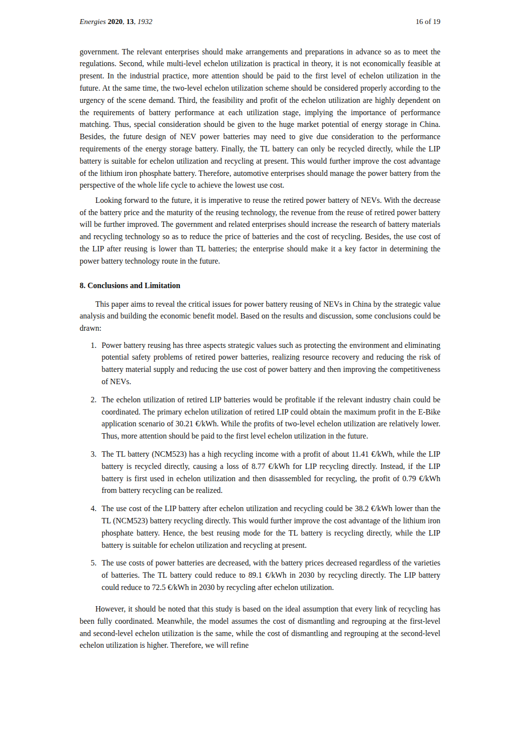Energies 2020, 13, 1932 16 of 19
government. The relevant enterprises should make arrangements and preparations in advance so as to meet the regulations. Second, while multi-level echelon utilization is practical in theory, it is not economically feasible at present. In the industrial practice, more attention should be paid to the first level of echelon utilization in the future. At the same time, the two-level echelon utilization scheme should be considered properly according to the urgency of the scene demand. Third, the feasibility and profit of the echelon utilization are highly dependent on the requirements of battery performance at each utilization stage, implying the importance of performance matching. Thus, special consideration should be given to the huge market potential of energy storage in China. Besides, the future design of NEV power batteries may need to give due consideration to the performance requirements of the energy storage battery. Finally, the TL battery can only be recycled directly, while the LIP battery is suitable for echelon utilization and recycling at present. This would further improve the cost advantage of the lithium iron phosphate battery. Therefore, automotive enterprises should manage the power battery from the perspective of the whole life cycle to achieve the lowest use cost.
Looking forward to the future, it is imperative to reuse the retired power battery of NEVs. With the decrease of the battery price and the maturity of the reusing technology, the revenue from the reuse of retired power battery will be further improved. The government and related enterprises should increase the research of battery materials and recycling technology so as to reduce the price of batteries and the cost of recycling. Besides, the use cost of the LIP after reusing is lower than TL batteries; the enterprise should make it a key factor in determining the power battery technology route in the future.
8. Conclusions and Limitation
This paper aims to reveal the critical issues for power battery reusing of NEVs in China by the strategic value analysis and building the economic benefit model. Based on the results and discussion, some conclusions could be drawn:
Power battery reusing has three aspects strategic values such as protecting the environment and eliminating potential safety problems of retired power batteries, realizing resource recovery and reducing the risk of battery material supply and reducing the use cost of power battery and then improving the competitiveness of NEVs.
The echelon utilization of retired LIP batteries would be profitable if the relevant industry chain could be coordinated. The primary echelon utilization of retired LIP could obtain the maximum profit in the E-Bike application scenario of 30.21 €/kWh. While the profits of two-level echelon utilization are relatively lower. Thus, more attention should be paid to the first level echelon utilization in the future.
The TL battery (NCM523) has a high recycling income with a profit of about 11.41 €/kWh, while the LIP battery is recycled directly, causing a loss of 8.77 €/kWh for LIP recycling directly. Instead, if the LIP battery is first used in echelon utilization and then disassembled for recycling, the profit of 0.79 €/kWh from battery recycling can be realized.
The use cost of the LIP battery after echelon utilization and recycling could be 38.2 €/kWh lower than the TL (NCM523) battery recycling directly. This would further improve the cost advantage of the lithium iron phosphate battery. Hence, the best reusing mode for the TL battery is recycling directly, while the LIP battery is suitable for echelon utilization and recycling at present.
The use costs of power batteries are decreased, with the battery prices decreased regardless of the varieties of batteries. The TL battery could reduce to 89.1 €/kWh in 2030 by recycling directly. The LIP battery could reduce to 72.5 €/kWh in 2030 by recycling after echelon utilization.
However, it should be noted that this study is based on the ideal assumption that every link of recycling has been fully coordinated. Meanwhile, the model assumes the cost of dismantling and regrouping at the first-level and second-level echelon utilization is the same, while the cost of dismantling and regrouping at the second-level echelon utilization is higher. Therefore, we will refine